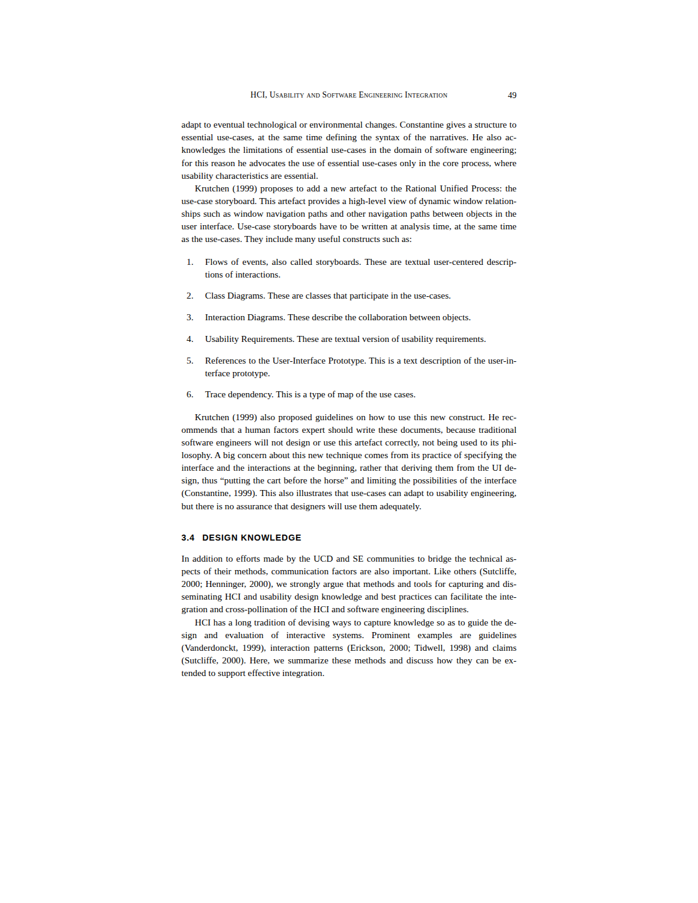HCI, Usability and Software Engineering Integration 49
adapt to eventual technological or environmental changes. Constantine gives a structure to essential use-cases, at the same time defining the syntax of the narratives. He also acknowledges the limitations of essential use-cases in the domain of software engineering; for this reason he advocates the use of essential use-cases only in the core process, where usability characteristics are essential.
Krutchen (1999) proposes to add a new artefact to the Rational Unified Process: the use-case storyboard. This artefact provides a high-level view of dynamic window relationships such as window navigation paths and other navigation paths between objects in the user interface. Use-case storyboards have to be written at analysis time, at the same time as the use-cases. They include many useful constructs such as:
1. Flows of events, also called storyboards. These are textual user-centered descriptions of interactions.
2. Class Diagrams. These are classes that participate in the use-cases.
3. Interaction Diagrams. These describe the collaboration between objects.
4. Usability Requirements. These are textual version of usability requirements.
5. References to the User-Interface Prototype. This is a text description of the user-interface prototype.
6. Trace dependency. This is a type of map of the use cases.
Krutchen (1999) also proposed guidelines on how to use this new construct. He recommends that a human factors expert should write these documents, because traditional software engineers will not design or use this artefact correctly, not being used to its philosophy. A big concern about this new technique comes from its practice of specifying the interface and the interactions at the beginning, rather that deriving them from the UI design, thus “putting the cart before the horse” and limiting the possibilities of the interface (Constantine, 1999). This also illustrates that use-cases can adapt to usability engineering, but there is no assurance that designers will use them adequately.
3.4 Design Knowledge
In addition to efforts made by the UCD and SE communities to bridge the technical aspects of their methods, communication factors are also important. Like others (Sutcliffe, 2000; Henninger, 2000), we strongly argue that methods and tools for capturing and disseminating HCI and usability design knowledge and best practices can facilitate the integration and cross-pollination of the HCI and software engineering disciplines.
HCI has a long tradition of devising ways to capture knowledge so as to guide the design and evaluation of interactive systems. Prominent examples are guidelines (Vanderdonckt, 1999), interaction patterns (Erickson, 2000; Tidwell, 1998) and claims (Sutcliffe, 2000). Here, we summarize these methods and discuss how they can be extended to support effective integration.